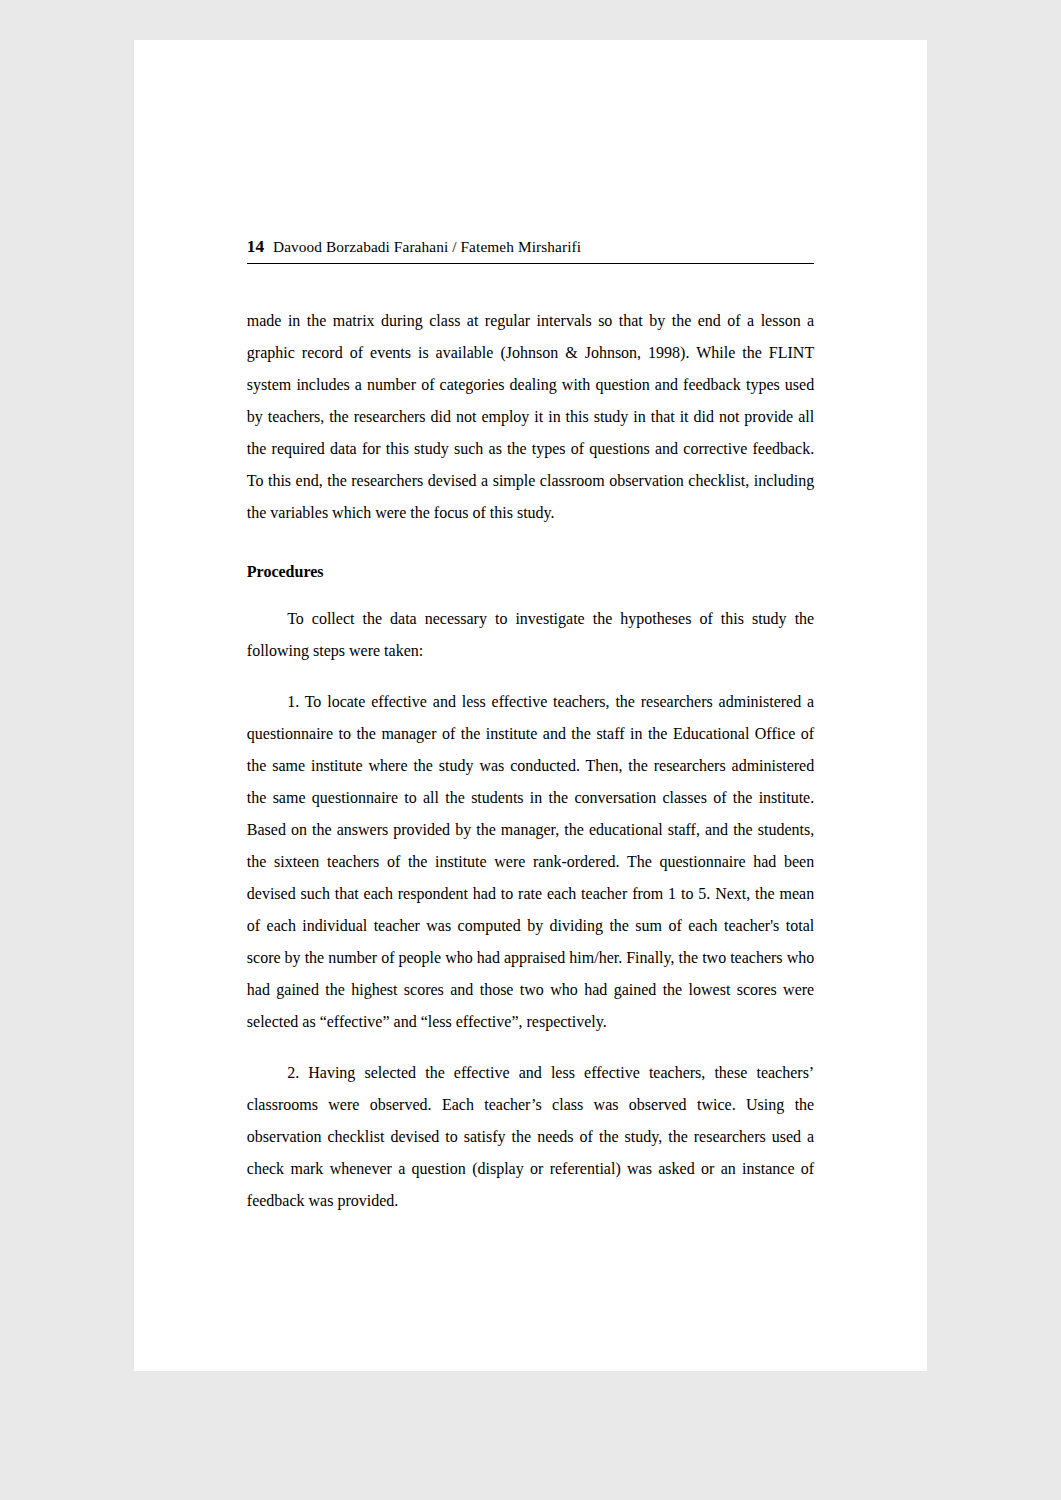14 Davood Borzabadi Farahani / Fatemeh Mirsharifi
made in the matrix during class at regular intervals so that by the end of a lesson a graphic record of events is available (Johnson & Johnson, 1998). While the FLINT system includes a number of categories dealing with question and feedback types used by teachers, the researchers did not employ it in this study in that it did not provide all the required data for this study such as the types of questions and corrective feedback. To this end, the researchers devised a simple classroom observation checklist, including the variables which were the focus of this study.
Procedures
To collect the data necessary to investigate the hypotheses of this study the following steps were taken:
1. To locate effective and less effective teachers, the researchers administered a questionnaire to the manager of the institute and the staff in the Educational Office of the same institute where the study was conducted. Then, the researchers administered the same questionnaire to all the students in the conversation classes of the institute. Based on the answers provided by the manager, the educational staff, and the students, the sixteen teachers of the institute were rank-ordered. The questionnaire had been devised such that each respondent had to rate each teacher from 1 to 5. Next, the mean of each individual teacher was computed by dividing the sum of each teacher's total score by the number of people who had appraised him/her. Finally, the two teachers who had gained the highest scores and those two who had gained the lowest scores were selected as “effective” and “less effective”, respectively.
2. Having selected the effective and less effective teachers, these teachers’ classrooms were observed. Each teacher’s class was observed twice. Using the observation checklist devised to satisfy the needs of the study, the researchers used a check mark whenever a question (display or referential) was asked or an instance of feedback was provided.